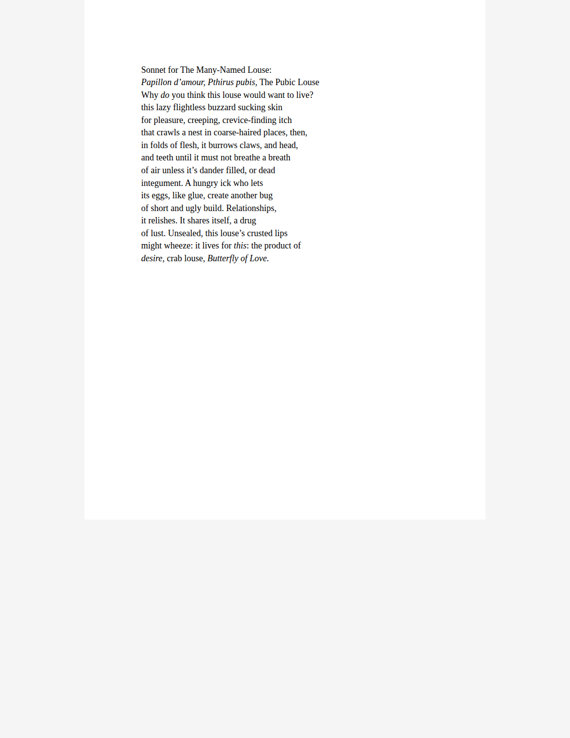Sonnet for The Many-Named Louse: Papillon d’amour, Pthirus pubis, The Pubic Louse
Why do you think this louse would want to live? this lazy flightless buzzard sucking skin for pleasure, creeping, crevice-finding itch that crawls a nest in coarse-haired places, then, in folds of flesh, it burrows claws, and head, and teeth until it must not breathe a breath of air unless it’s dander filled, or dead integument. A hungry ick who lets its eggs, like glue, create another bug of short and ugly build. Relationships, it relishes. It shares itself, a drug of lust. Unsealed, this louse’s crusted lips might wheeze: it lives for this: the product of desire, crab louse, Butterfly of Love.